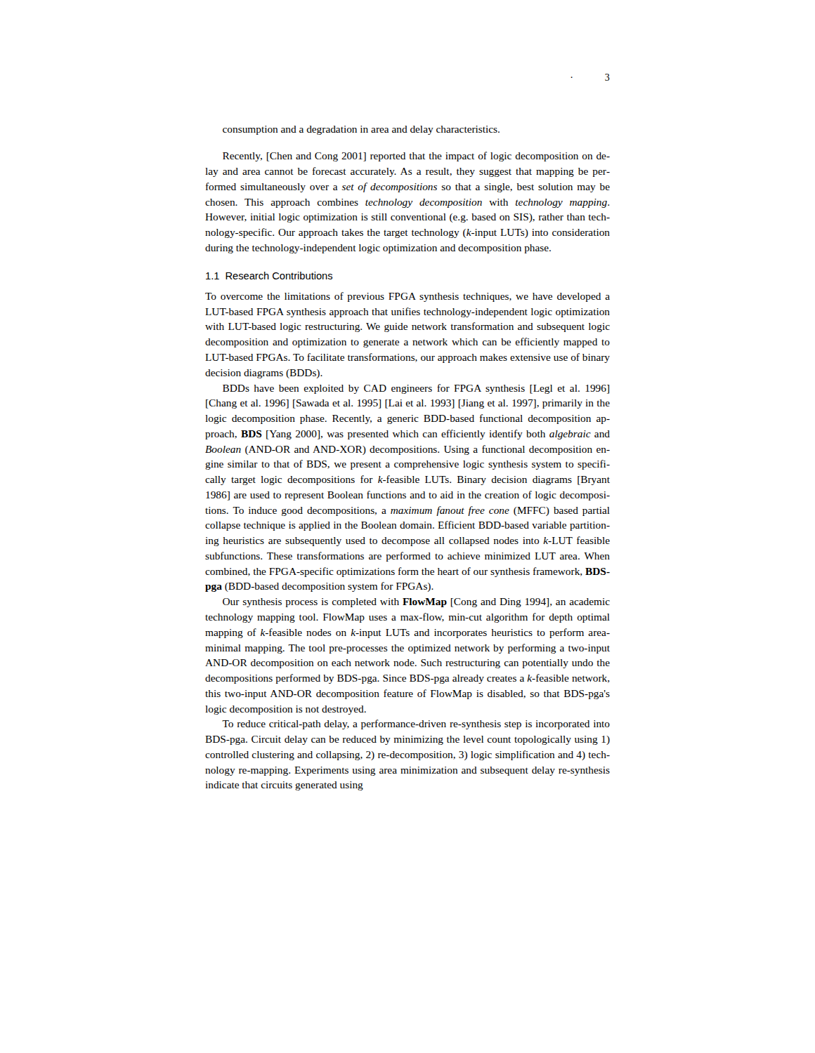·3
consumption and a degradation in area and delay characteristics.
Recently, [Chen and Cong 2001] reported that the impact of logic decomposition on delay and area cannot be forecast accurately. As a result, they suggest that mapping be performed simultaneously over a set of decompositions so that a single, best solution may be chosen. This approach combines technology decomposition with technology mapping. However, initial logic optimization is still conventional (e.g. based on SIS), rather than technology-specific. Our approach takes the target technology (k-input LUTs) into consideration during the technology-independent logic optimization and decomposition phase.
1.1 Research Contributions
To overcome the limitations of previous FPGA synthesis techniques, we have developed a LUT-based FPGA synthesis approach that unifies technology-independent logic optimization with LUT-based logic restructuring. We guide network transformation and subsequent logic decomposition and optimization to generate a network which can be efficiently mapped to LUT-based FPGAs. To facilitate transformations, our approach makes extensive use of binary decision diagrams (BDDs).
BDDs have been exploited by CAD engineers for FPGA synthesis [Legl et al. 1996] [Chang et al. 1996] [Sawada et al. 1995] [Lai et al. 1993] [Jiang et al. 1997], primarily in the logic decomposition phase. Recently, a generic BDD-based functional decomposition approach, BDS [Yang 2000], was presented which can efficiently identify both algebraic and Boolean (AND-OR and AND-XOR) decompositions. Using a functional decomposition engine similar to that of BDS, we present a comprehensive logic synthesis system to specifically target logic decompositions for k-feasible LUTs. Binary decision diagrams [Bryant 1986] are used to represent Boolean functions and to aid in the creation of logic decompositions. To induce good decompositions, a maximum fanout free cone (MFFC) based partial collapse technique is applied in the Boolean domain. Efficient BDD-based variable partitioning heuristics are subsequently used to decompose all collapsed nodes into k-LUT feasible subfunctions. These transformations are performed to achieve minimized LUT area. When combined, the FPGA-specific optimizations form the heart of our synthesis framework, BDS-pga (BDD-based decomposition system for FPGAs).
Our synthesis process is completed with FlowMap [Cong and Ding 1994], an academic technology mapping tool. FlowMap uses a max-flow, min-cut algorithm for depth optimal mapping of k-feasible nodes on k-input LUTs and incorporates heuristics to perform area-minimal mapping. The tool pre-processes the optimized network by performing a two-input AND-OR decomposition on each network node. Such restructuring can potentially undo the decompositions performed by BDS-pga. Since BDS-pga already creates a k-feasible network, this two-input AND-OR decomposition feature of FlowMap is disabled, so that BDS-pga's logic decomposition is not destroyed.
To reduce critical-path delay, a performance-driven re-synthesis step is incorporated into BDS-pga. Circuit delay can be reduced by minimizing the level count topologically using 1) controlled clustering and collapsing, 2) re-decomposition, 3) logic simplification and 4) technology re-mapping. Experiments using area minimization and subsequent delay re-synthesis indicate that circuits generated using